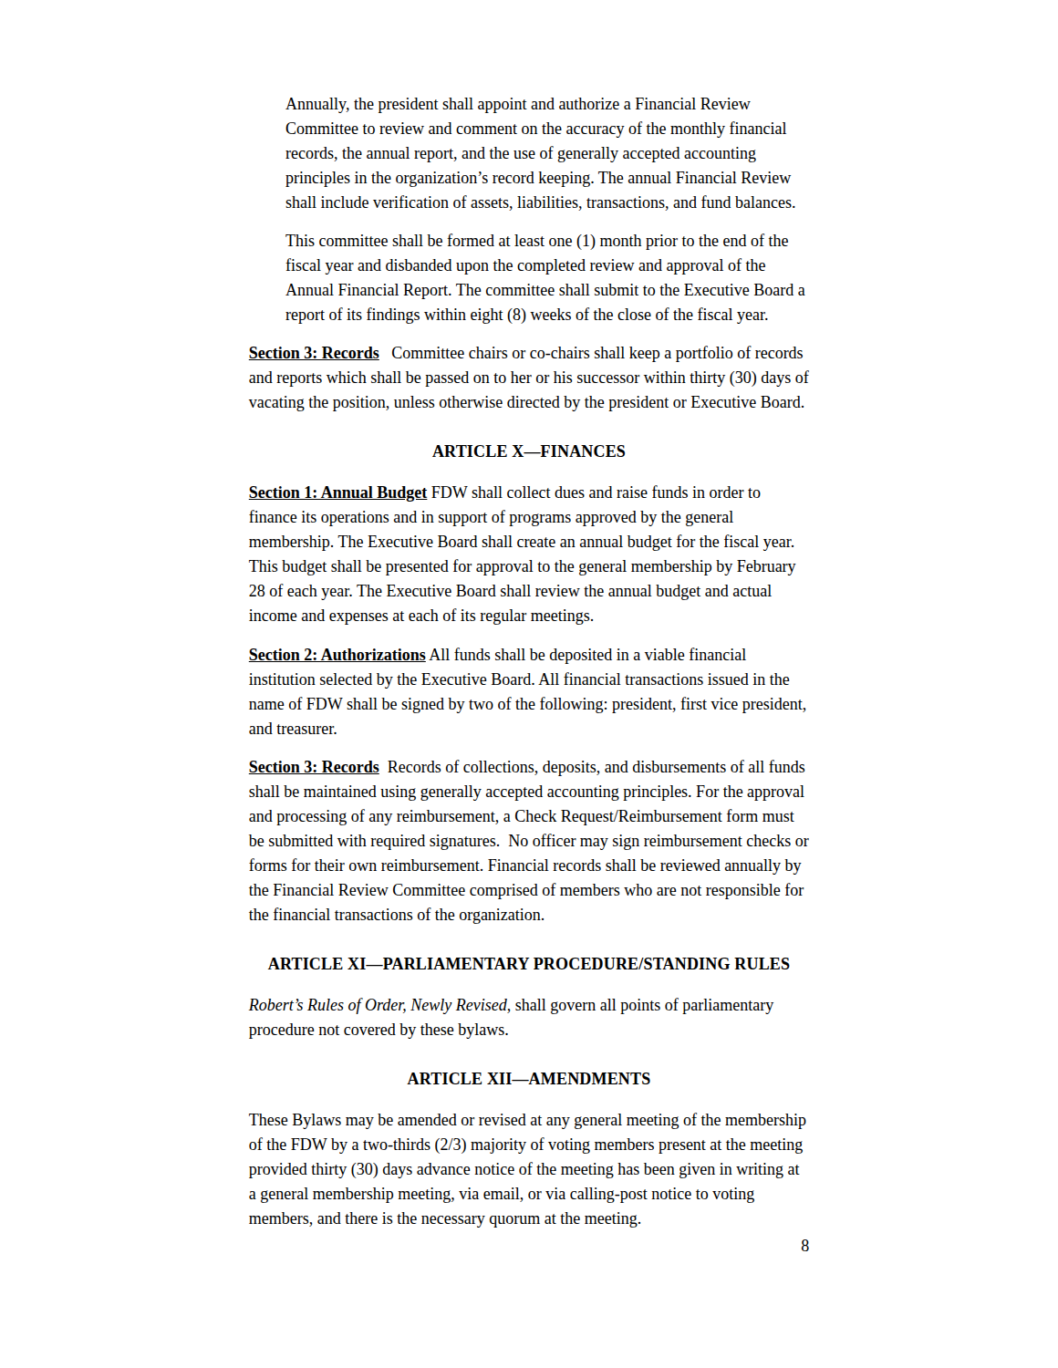Annually, the president shall appoint and authorize a Financial Review Committee to review and comment on the accuracy of the monthly financial records, the annual report, and the use of generally accepted accounting principles in the organization’s record keeping. The annual Financial Review shall include verification of assets, liabilities, transactions, and fund balances.
This committee shall be formed at least one (1) month prior to the end of the fiscal year and disbanded upon the completed review and approval of the Annual Financial Report. The committee shall submit to the Executive Board a report of its findings within eight (8) weeks of the close of the fiscal year.
Section 3: Records Committee chairs or co-chairs shall keep a portfolio of records and reports which shall be passed on to her or his successor within thirty (30) days of vacating the position, unless otherwise directed by the president or Executive Board.
ARTICLE X—FINANCES
Section 1: Annual Budget FDW shall collect dues and raise funds in order to finance its operations and in support of programs approved by the general membership. The Executive Board shall create an annual budget for the fiscal year. This budget shall be presented for approval to the general membership by February 28 of each year. The Executive Board shall review the annual budget and actual income and expenses at each of its regular meetings.
Section 2: Authorizations All funds shall be deposited in a viable financial institution selected by the Executive Board. All financial transactions issued in the name of FDW shall be signed by two of the following: president, first vice president, and treasurer.
Section 3: Records Records of collections, deposits, and disbursements of all funds shall be maintained using generally accepted accounting principles. For the approval and processing of any reimbursement, a Check Request/Reimbursement form must be submitted with required signatures. No officer may sign reimbursement checks or forms for their own reimbursement. Financial records shall be reviewed annually by the Financial Review Committee comprised of members who are not responsible for the financial transactions of the organization.
ARTICLE XI—PARLIAMENTARY PROCEDURE/STANDING RULES
Robert’s Rules of Order, Newly Revised, shall govern all points of parliamentary procedure not covered by these bylaws.
ARTICLE XII—AMENDMENTS
These Bylaws may be amended or revised at any general meeting of the membership of the FDW by a two-thirds (2/3) majority of voting members present at the meeting provided thirty (30) days advance notice of the meeting has been given in writing at a general membership meeting, via email, or via calling-post notice to voting members, and there is the necessary quorum at the meeting.
8